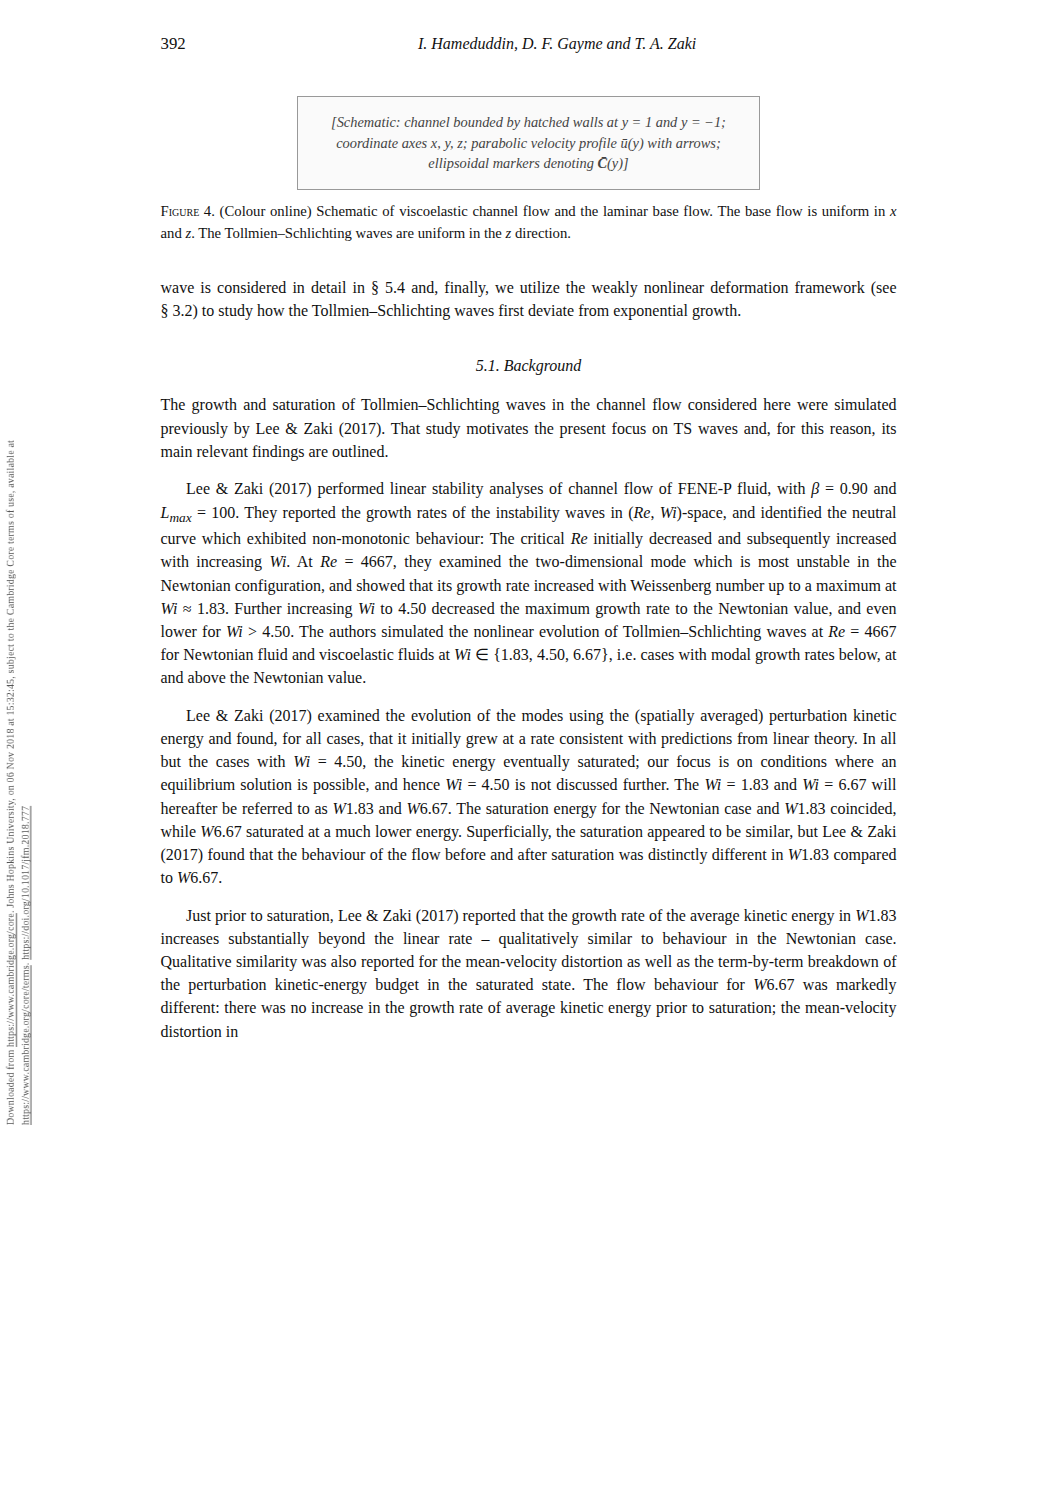Downloaded from https://www.cambridge.org/core. Johns Hopkins University, on 06 Nov 2018 at 15:32:45, subject to the Cambridge Core terms of use, available at https://www.cambridge.org/core/terms. https://doi.org/10.1017/jfm.2018.777
392 I. Hameduddin, D. F. Gayme and T. A. Zaki
[Schematic: channel bounded by hatched walls at y = 1 and y = −1; coordinate axes x, y, z; parabolic velocity profile ū(y) with arrows; ellipsoidal markers denoting C̄(y)]
Figure 4. (Colour online) Schematic of viscoelastic channel flow and the laminar base flow. The base flow is uniform in x and z. The Tollmien–Schlichting waves are uniform in the z direction.
wave is considered in detail in § 5.4 and, finally, we utilize the weakly nonlinear deformation framework (see § 3.2) to study how the Tollmien–Schlichting waves first deviate from exponential growth.
5.1. Background
The growth and saturation of Tollmien–Schlichting waves in the channel flow considered here were simulated previously by Lee & Zaki (2017). That study motivates the present focus on TS waves and, for this reason, its main relevant findings are outlined.
Lee & Zaki (2017) performed linear stability analyses of channel flow of FENE-P fluid, with β = 0.90 and Lmax = 100. They reported the growth rates of the instability waves in (Re, Wi)-space, and identified the neutral curve which exhibited non-monotonic behaviour: The critical Re initially decreased and subsequently increased with increasing Wi. At Re = 4667, they examined the two-dimensional mode which is most unstable in the Newtonian configuration, and showed that its growth rate increased with Weissenberg number up to a maximum at Wi ≈ 1.83. Further increasing Wi to 4.50 decreased the maximum growth rate to the Newtonian value, and even lower for Wi > 4.50. The authors simulated the nonlinear evolution of Tollmien–Schlichting waves at Re = 4667 for Newtonian fluid and viscoelastic fluids at Wi ∈ {1.83, 4.50, 6.67}, i.e. cases with modal growth rates below, at and above the Newtonian value.
Lee & Zaki (2017) examined the evolution of the modes using the (spatially averaged) perturbation kinetic energy and found, for all cases, that it initially grew at a rate consistent with predictions from linear theory. In all but the cases with Wi = 4.50, the kinetic energy eventually saturated; our focus is on conditions where an equilibrium solution is possible, and hence Wi = 4.50 is not discussed further. The Wi = 1.83 and Wi = 6.67 will hereafter be referred to as W1.83 and W6.67. The saturation energy for the Newtonian case and W1.83 coincided, while W6.67 saturated at a much lower energy. Superficially, the saturation appeared to be similar, but Lee & Zaki (2017) found that the behaviour of the flow before and after saturation was distinctly different in W1.83 compared to W6.67.
Just prior to saturation, Lee & Zaki (2017) reported that the growth rate of the average kinetic energy in W1.83 increases substantially beyond the linear rate – qualitatively similar to behaviour in the Newtonian case. Qualitative similarity was also reported for the mean-velocity distortion as well as the term-by-term breakdown of the perturbation kinetic-energy budget in the saturated state. The flow behaviour for W6.67 was markedly different: there was no increase in the growth rate of average kinetic energy prior to saturation; the mean-velocity distortion in